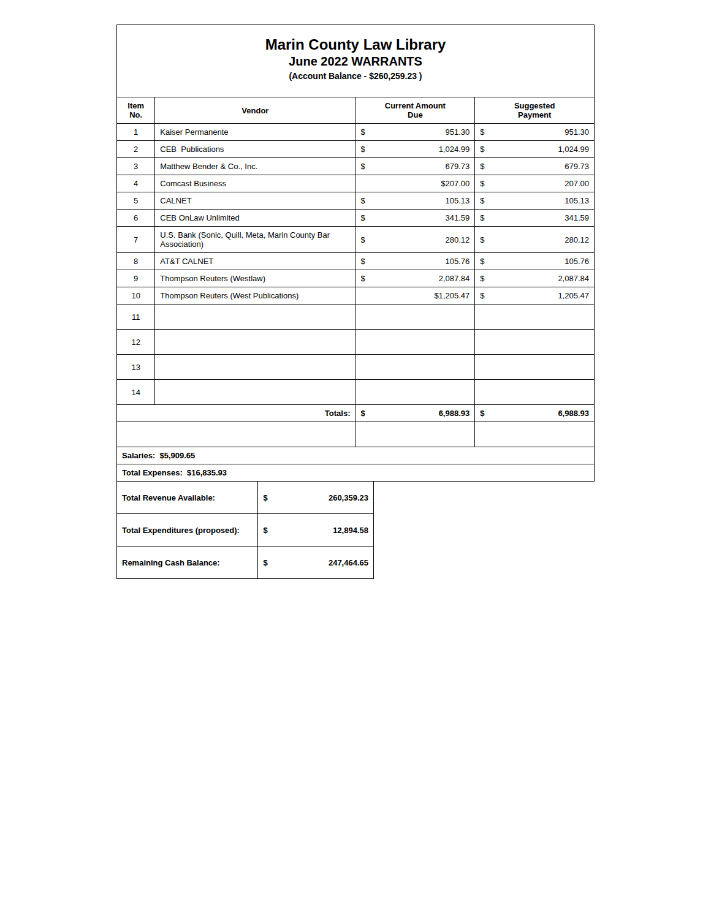| Marin County Law Library June 2022 WARRANTS (Account Balance - $260,259.23 ) |
| Item No. | Vendor | Current Amount Due | Suggested Payment |
| 1 | Kaiser Permanente | $ 951.30 | $ 951.30 |
| 2 | CEB Publications | $ 1,024.99 | $ 1,024.99 |
| 3 | Matthew Bender & Co., Inc. | $ 679.73 | $ 679.73 |
| 4 | Comcast Business | $207.00 | $ 207.00 |
| 5 | CALNET | $ 105.13 | $ 105.13 |
| 6 | CEB OnLaw Unlimited | $ 341.59 | $ 341.59 |
| 7 | U.S. Bank (Sonic, Quill, Meta, Marin County Bar Association) | $ 280.12 | $ 280.12 |
| 8 | AT&T CALNET | $ 105.76 | $ 105.76 |
| 9 | Thompson Reuters (Westlaw) | $ 2,087.84 | $ 2,087.84 |
| 10 | Thompson Reuters (West Publications) | $1,205.47 | $ 1,205.47 |
| 11 | | | |
| 12 | | | |
| 13 | | | |
| 14 | | | |
| Totals: | $ 6,988.93 | $ 6,988.93 |
| Salaries: $5,909.65 |
| Total Expenses: $16,835.93 |
| Total Revenue Available: | $ 260,359.23 |
| Total Expenditures (proposed): | $ 12,894.58 |
| Remaining Cash Balance: | $ 247,464.65 |